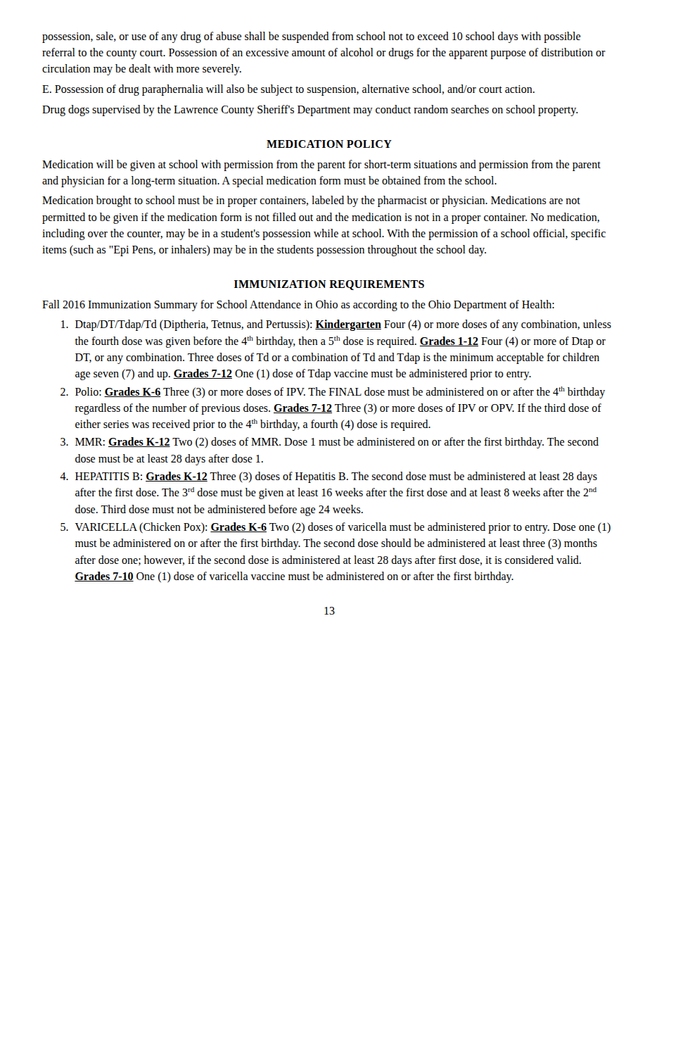possession, sale, or use of any drug of abuse shall be suspended from school not to exceed 10 school days with possible referral to the county court. Possession of an excessive amount of alcohol or drugs for the apparent purpose of distribution or circulation may be dealt with more severely.
E. Possession of drug paraphernalia will also be subject to suspension, alternative school, and/or court action.
Drug dogs supervised by the Lawrence County Sheriff's Department may conduct random searches on school property.
MEDICATION POLICY
Medication will be given at school with permission from the parent for short-term situations and permission from the parent and physician for a long-term situation. A special medication form must be obtained from the school.
Medication brought to school must be in proper containers, labeled by the pharmacist or physician. Medications are not permitted to be given if the medication form is not filled out and the medication is not in a proper container. No medication, including over the counter, may be in a student's possession while at school. With the permission of a school official, specific items (such as "Epi Pens, or inhalers) may be in the students possession throughout the school day.
IMMUNIZATION REQUIREMENTS
Fall 2016 Immunization Summary for School Attendance in Ohio as according to the Ohio Department of Health:
Dtap/DT/Tdap/Td (Diptheria, Tetnus, and Pertussis): Kindergarten Four (4) or more doses of any combination, unless the fourth dose was given before the 4th birthday, then a 5th dose is required. Grades 1-12 Four (4) or more of Dtap or DT, or any combination. Three doses of Td or a combination of Td and Tdap is the minimum acceptable for children age seven (7) and up. Grades 7-12 One (1) dose of Tdap vaccine must be administered prior to entry.
Polio: Grades K-6 Three (3) or more doses of IPV. The FINAL dose must be administered on or after the 4th birthday regardless of the number of previous doses. Grades 7-12 Three (3) or more doses of IPV or OPV. If the third dose of either series was received prior to the 4th birthday, a fourth (4) dose is required.
MMR: Grades K-12 Two (2) doses of MMR. Dose 1 must be administered on or after the first birthday. The second dose must be at least 28 days after dose 1.
HEPATITIS B: Grades K-12 Three (3) doses of Hepatitis B. The second dose must be administered at least 28 days after the first dose. The 3rd dose must be given at least 16 weeks after the first dose and at least 8 weeks after the 2nd dose. Third dose must not be administered before age 24 weeks.
VARICELLA (Chicken Pox): Grades K-6 Two (2) doses of varicella must be administered prior to entry. Dose one (1) must be administered on or after the first birthday. The second dose should be administered at least three (3) months after dose one; however, if the second dose is administered at least 28 days after first dose, it is considered valid. Grades 7-10 One (1) dose of varicella vaccine must be administered on or after the first birthday.
13